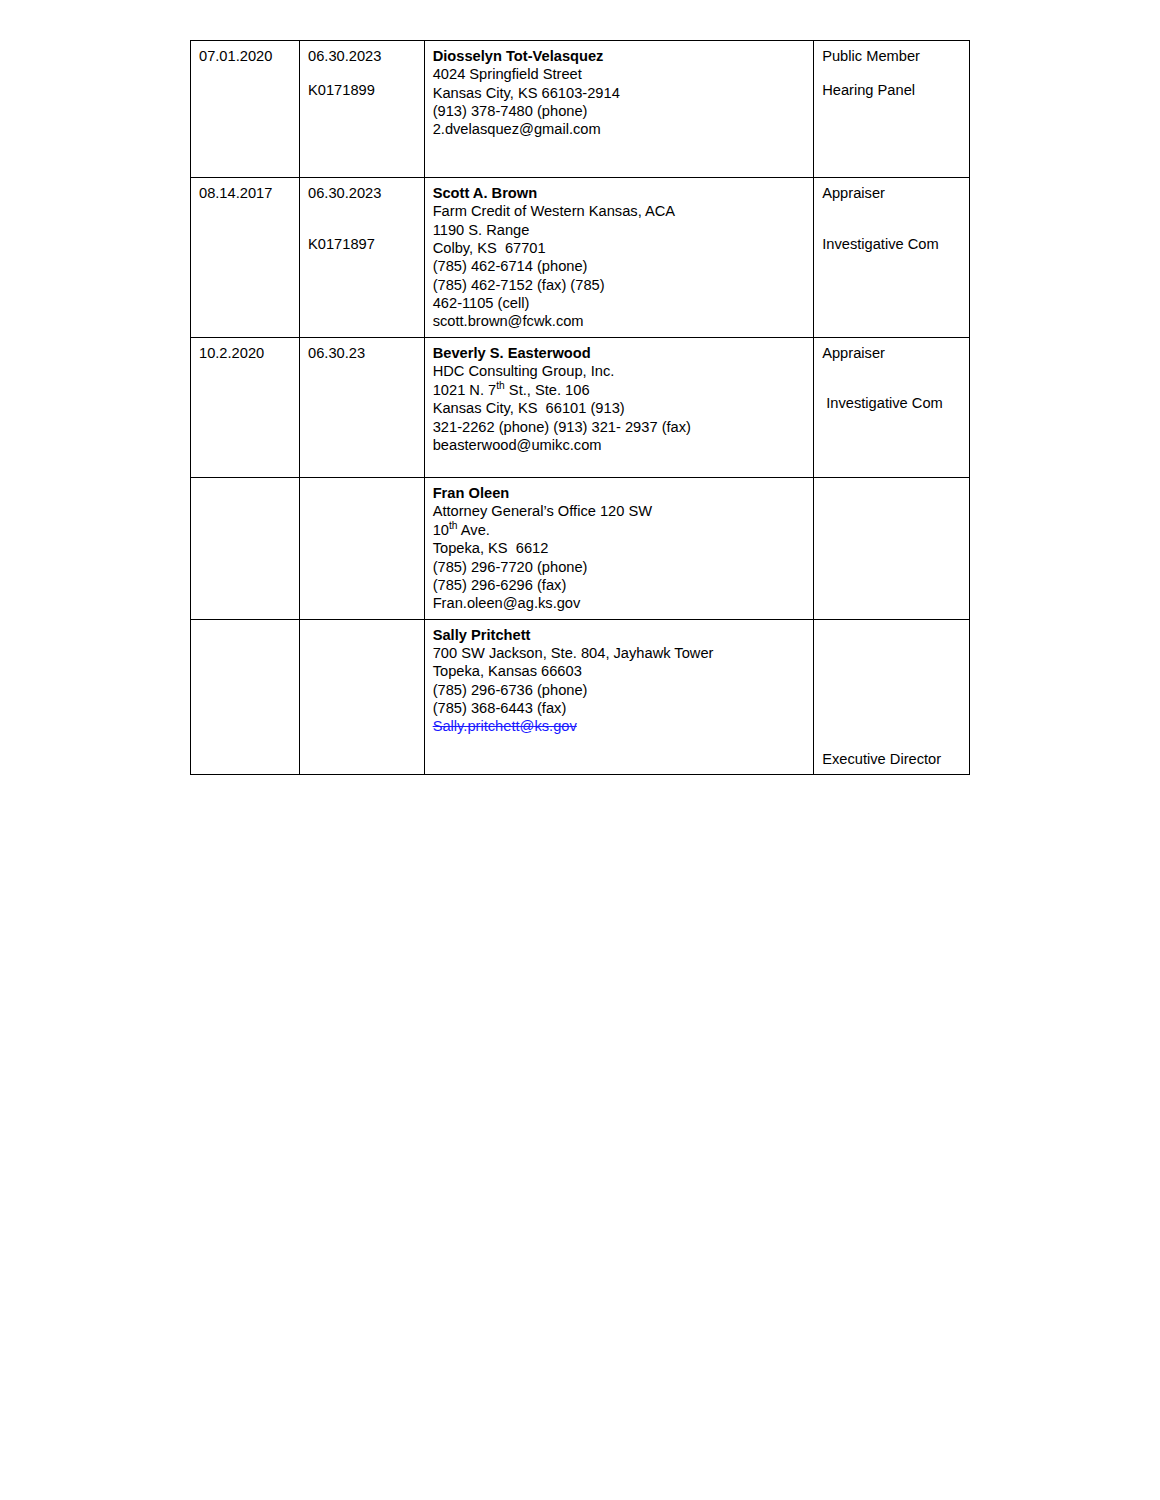| 07.01.2020 | 06.30.2023 K0171899 | Diosselyn Tot-Velasquez 4024 Springfield Street Kansas City, KS 66103-2914 (913) 378-7480 (phone) 2.dvelasquez@gmail.com | Public Member Hearing Panel |
| 08.14.2017 | 06.30.2023 K0171897 | Scott A. Brown Farm Credit of Western Kansas, ACA 1190 S. Range Colby, KS 67701 (785) 462-6714 (phone) (785) 462-7152 (fax) (785) 462-1105 (cell) scott.brown@fcwk.com | Appraiser Investigative Com |
| 10.2.2020 | 06.30.23 | Beverly S. Easterwood HDC Consulting Group, Inc. 1021 N. 7 th St., Ste. 106 Kansas City, KS 66101 (913) 321-2262 (phone) (913) 321- 2937 (fax) beasterwood@umikc.com | Appraiser Investigative Com |
| | | Fran Oleen Attorney General’s Office 120 SW 10 th Ave. Topeka, KS 6612 (785) 296-7720 (phone) (785) 296-6296 (fax) Fran.oleen@ag.ks.gov | |
| | | Sally Pritchett 700 SW Jackson, Ste. 804, Jayhawk Tower Topeka, Kansas 66603 (785) 296-6736 (phone) (785) 368-6443 (fax) Sally.pritchett@ks.gov | Executive Director |